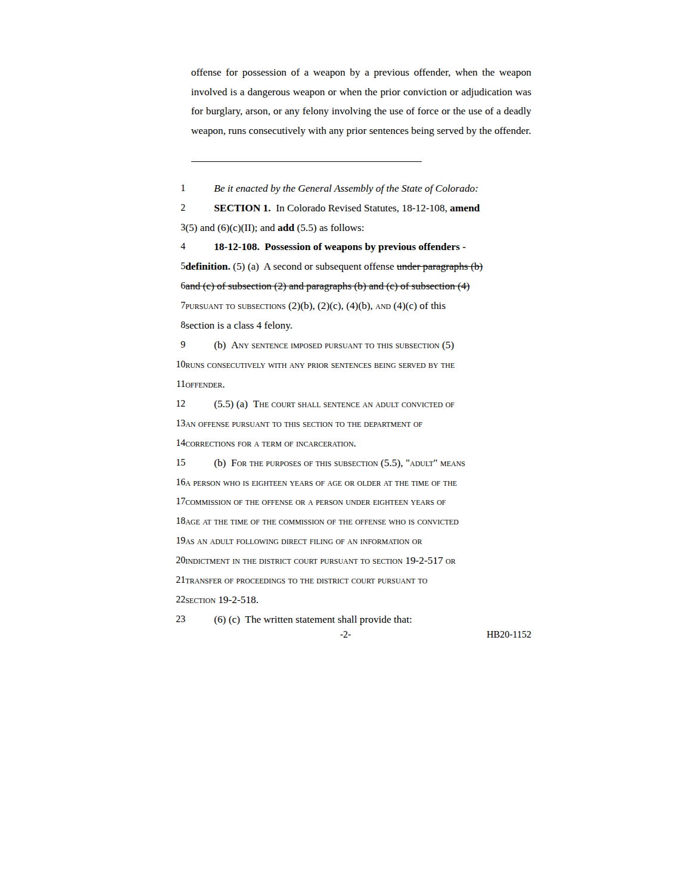offense for possession of a weapon by a previous offender, when the weapon involved is a dangerous weapon or when the prior conviction or adjudication was for burglary, arson, or any felony involving the use of force or the use of a deadly weapon, runs consecutively with any prior sentences being served by the offender.
| 1 | Be it enacted by the General Assembly of the State of Colorado: |
| 2 | SECTION 1. In Colorado Revised Statutes, 18-12-108, amend |
| 3 | (5) and (6)(c)(II); and add (5.5) as follows: |
| 4 | 18-12-108. Possession of weapons by previous offenders - |
| 5 | definition. (5) (a) A second or subsequent offense under paragraphs (b) |
| 6 | and (c) of subsection (2) and paragraphs (b) and (c) of subsection (4) |
| 7 | pursuant to subsections (2)(b), (2)(c), (4)(b), and (4)(c) of this |
| 8 | section is a class 4 felony. |
| 9 | (b) Any sentence imposed pursuant to this subsection (5) |
| 10 | runs consecutively with any prior sentences being served by the |
| 11 | offender. |
| 12 | (5.5) (a) The court shall sentence an adult convicted of |
| 13 | an offense pursuant to this section to the department of |
| 14 | corrections for a term of incarceration. |
| 15 | (b) For the purposes of this subsection (5.5), " adult " means |
| 16 | a person who is eighteen years of age or older at the time of the |
| 17 | commission of the offense or a person under eighteen years of |
| 18 | age at the time of the commission of the offense who is convicted |
| 19 | as an adult following direct filing of an information or |
| 20 | indictment in the district court pursuant to section 19-2-517 or |
| 21 | transfer of proceedings to the district court pursuant to |
| 22 | section 19-2-518. |
| 23 | (6) (c) The written statement shall provide that: |
-2-
HB20-1152